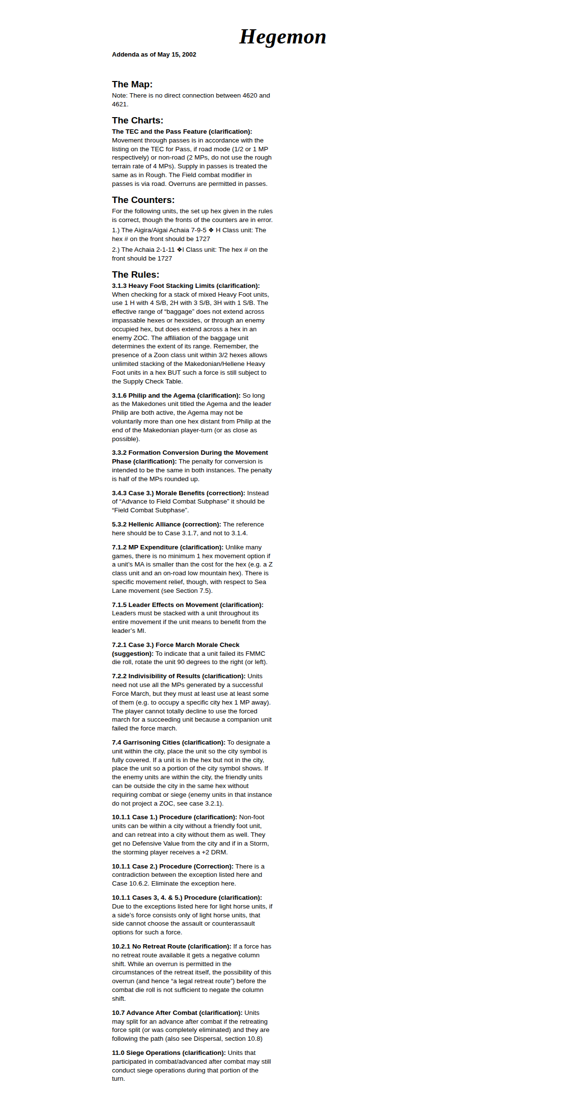Hegemon
Addenda as of May 15, 2002
The Map:
Note: There is no direct connection between 4620 and 4621.
The Charts:
The TEC and the Pass Feature (clarification): Movement through passes is in accordance with the listing on the TEC for Pass, if road mode (1/2 or 1 MP respectively) or non-road (2 MPs, do not use the rough terrain rate of 4 MPs). Supply in passes is treated the same as in Rough. The Field combat modifier in passes is via road. Overruns are permitted in passes.
The Counters:
For the following units, the set up hex given in the rules is correct, though the fronts of the counters are in error.
1.) The Aigira/Aigai Achaia 7-9-5 ❖ H Class unit: The hex # on the front should be 1727
2.) The Achaia 2-1-11 ❖I Class unit: The hex # on the front should be 1727
The Rules:
3.1.3 Heavy Foot Stacking Limits (clarification): When checking for a stack of mixed Heavy Foot units, use 1 H with 4 S/B, 2H with 3 S/B, 3H with 1 S/B. The effective range of “baggage” does not extend across impassable hexes or hexsides, or through an enemy occupied hex, but does extend across a hex in an enemy ZOC. The affiliation of the baggage unit determines the extent of its range. Remember, the presence of a Zoon class unit within 3/2 hexes allows unlimited stacking of the Makedonian/Hellene Heavy Foot units in a hex BUT such a force is still subject to the Supply Check Table.
3.1.6 Philip and the Agema (clarification): So long as the Makedones unit titled the Agema and the leader Philip are both active, the Agema may not be voluntarily more than one hex distant from Philip at the end of the Makedonian player-turn (or as close as possible).
3.3.2 Formation Conversion During the Movement Phase (clarification): The penalty for conversion is intended to be the same in both instances. The penalty is half of the MPs rounded up.
3.4.3 Case 3.) Morale Benefits (correction): Instead of “Advance to Field Combat Subphase” it should be “Field Combat Subphase”.
5.3.2 Hellenic Alliance (correction): The reference here should be to Case 3.1.7, and not to 3.1.4.
7.1.2 MP Expenditure (clarification): Unlike many games, there is no minimum 1 hex movement option if a unit’s MA is smaller than the cost for the hex (e.g. a Z class unit and an on-road low mountain hex). There is specific movement relief, though, with respect to Sea Lane movement (see Section 7.5).
7.1.5 Leader Effects on Movement (clarification): Leaders must be stacked with a unit throughout its entire movement if the unit means to benefit from the leader’s MI.
7.2.1 Case 3.) Force March Morale Check (suggestion): To indicate that a unit failed its FMMC die roll, rotate the unit 90 degrees to the right (or left).
7.2.2 Indivisibility of Results (clarification): Units need not use all the MPs generated by a successful Force March, but they must at least use at least some of them (e.g. to occupy a specific city hex 1 MP away). The player cannot totally decline to use the forced march for a succeeding unit because a companion unit failed the force march.
7.4 Garrisoning Cities (clarification): To designate a unit within the city, place the unit so the city symbol is fully covered. If a unit is in the hex but not in the city, place the unit so a portion of the city symbol shows. If the enemy units are within the city, the friendly units can be outside the city in the same hex without requiring combat or siege (enemy units in that instance do not project a ZOC, see case 3.2.1).
10.1.1 Case 1.) Procedure (clarification): Non-foot units can be within a city without a friendly foot unit, and can retreat into a city without them as well. They get no Defensive Value from the city and if in a Storm, the storming player receives a +2 DRM.
10.1.1 Case 2.) Procedure (Correction): There is a contradiction between the exception listed here and Case 10.6.2. Eliminate the exception here.
10.1.1 Cases 3, 4. & 5.) Procedure (clarification): Due to the exceptions listed here for light horse units, if a side’s force consists only of light horse units, that side cannot choose the assault or counterassault options for such a force.
10.2.1 No Retreat Route (clarification): If a force has no retreat route available it gets a negative column shift. While an overrun is permitted in the circumstances of the retreat itself, the possibility of this overrun (and hence “a legal retreat route”) before the combat die roll is not sufficient to negate the column shift.
10.7 Advance After Combat (clarification): Units may split for an advance after combat if the retreating force split (or was completely eliminated) and they are following the path (also see Dispersal, section 10.8)
11.0 Siege Operations (clarification): Units that participated in combat/advanced after combat may still conduct siege operations during that portion of the turn.